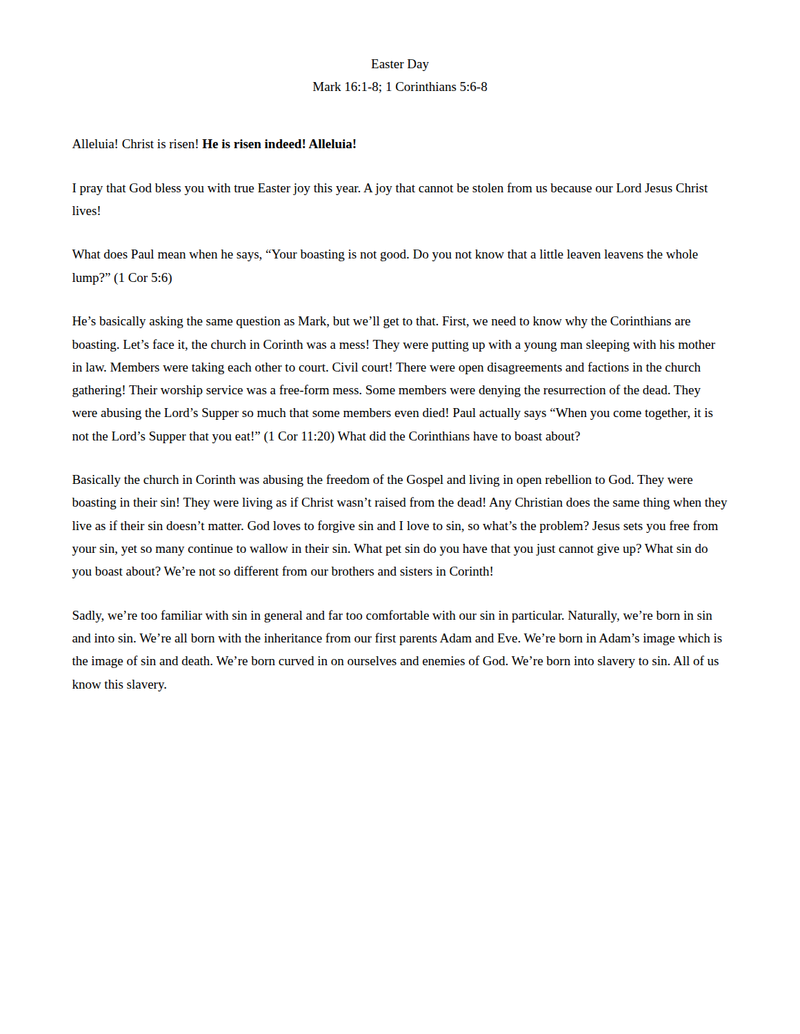Easter Day
Mark 16:1-8; 1 Corinthians 5:6-8
Alleluia! Christ is risen! He is risen indeed! Alleluia!
I pray that God bless you with true Easter joy this year. A joy that cannot be stolen from us because our Lord Jesus Christ lives!
What does Paul mean when he says, “Your boasting is not good. Do you not know that a little leaven leavens the whole lump?” (1 Cor 5:6)
He’s basically asking the same question as Mark, but we’ll get to that. First, we need to know why the Corinthians are boasting. Let’s face it, the church in Corinth was a mess! They were putting up with a young man sleeping with his mother in law. Members were taking each other to court. Civil court! There were open disagreements and factions in the church gathering! Their worship service was a free-form mess. Some members were denying the resurrection of the dead. They were abusing the Lord’s Supper so much that some members even died! Paul actually says “When you come together, it is not the Lord’s Supper that you eat!” (1 Cor 11:20) What did the Corinthians have to boast about?
Basically the church in Corinth was abusing the freedom of the Gospel and living in open rebellion to God. They were boasting in their sin! They were living as if Christ wasn’t raised from the dead! Any Christian does the same thing when they live as if their sin doesn’t matter. God loves to forgive sin and I love to sin, so what’s the problem? Jesus sets you free from your sin, yet so many continue to wallow in their sin. What pet sin do you have that you just cannot give up? What sin do you boast about? We’re not so different from our brothers and sisters in Corinth!
Sadly, we’re too familiar with sin in general and far too comfortable with our sin in particular. Naturally, we’re born in sin and into sin. We’re all born with the inheritance from our first parents Adam and Eve. We’re born in Adam’s image which is the image of sin and death. We’re born curved in on ourselves and enemies of God. We’re born into slavery to sin. All of us know this slavery.